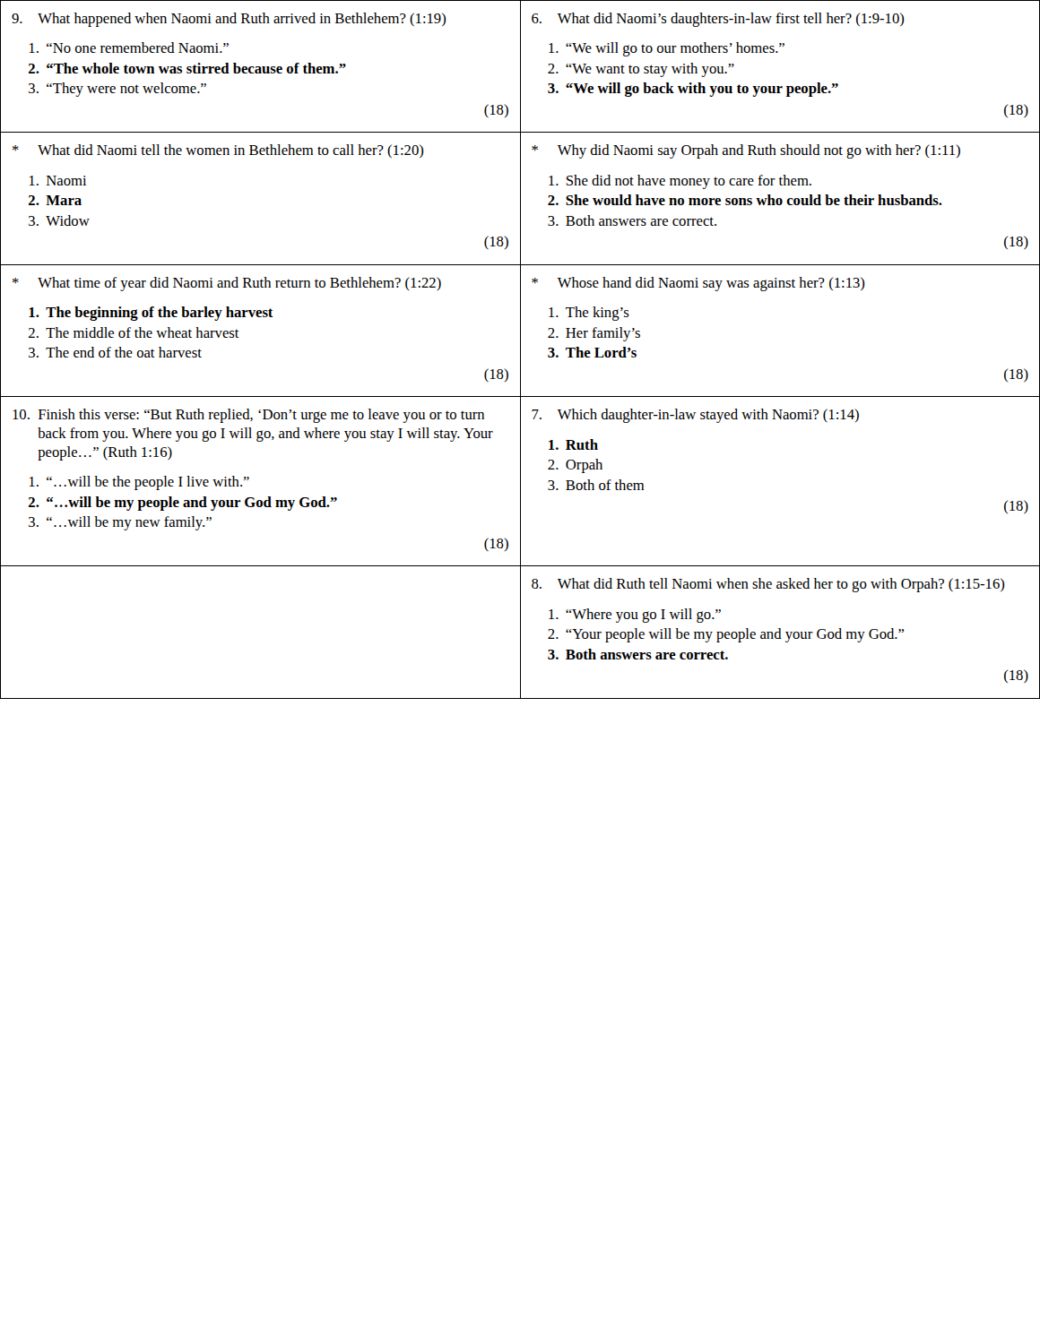| 9. What happened when Naomi and Ruth arrived in Bethlehem? (1:19) “No one remembered Naomi.” “The whole town was stirred because of them.” “They were not welcome.” (18) | 6. What did Naomi’s daughters-in-law first tell her? (1:9-10) “We will go to our mothers’ homes.” “We want to stay with you.” “We will go back with you to your people.” (18) |
| * What did Naomi tell the women in Bethlehem to call her? (1:20) Naomi Mara Widow (18) | * Why did Naomi say Orpah and Ruth should not go with her? (1:11) She did not have money to care for them. She would have no more sons who could be their husbands. Both answers are correct. (18) |
| * What time of year did Naomi and Ruth return to Bethlehem? (1:22) The beginning of the barley harvest The middle of the wheat harvest The end of the oat harvest (18) | * Whose hand did Naomi say was against her? (1:13) The king’s Her family’s The Lord’s (18) |
| 10. Finish this verse: “But Ruth replied, ‘Don’t urge me to leave you or to turn back from you. Where you go I will go, and where you stay I will stay. Your people…” (Ruth 1:16) “…will be the people I live with.” “…will be my people and your God my God.” “…will be my new family.” (18) | 7. Which daughter-in-law stayed with Naomi? (1:14) Ruth Orpah Both of them (18) |
| | 8. What did Ruth tell Naomi when she asked her to go with Orpah? (1:15-16) “Where you go I will go.” “Your people will be my people and your God my God.” Both answers are correct. (18) |